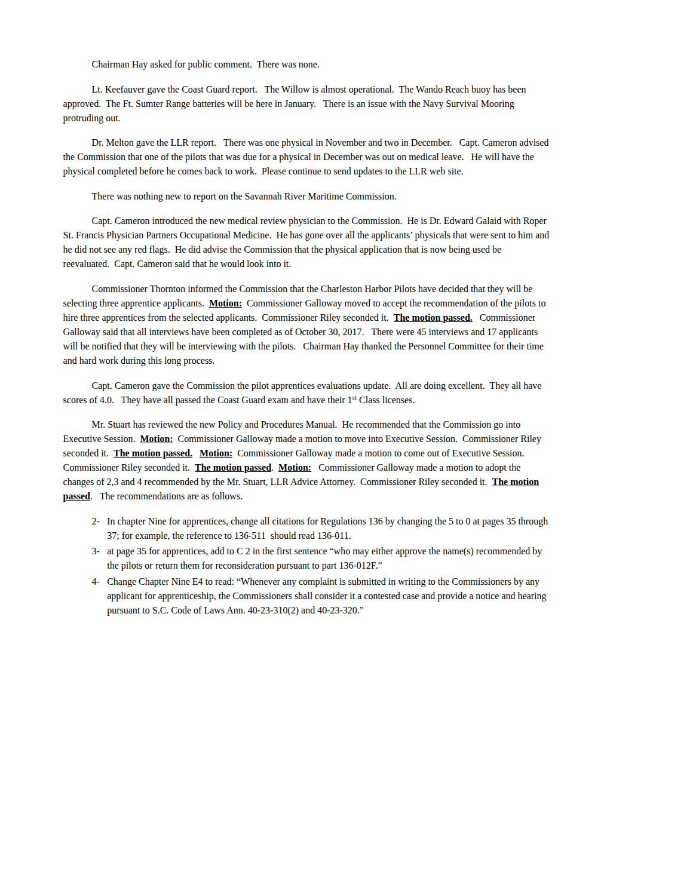Chairman Hay asked for public comment. There was none.
Lt. Keefauver gave the Coast Guard report. The Willow is almost operational. The Wando Reach buoy has been approved. The Ft. Sumter Range batteries will be here in January. There is an issue with the Navy Survival Mooring protruding out.
Dr. Melton gave the LLR report. There was one physical in November and two in December. Capt. Cameron advised the Commission that one of the pilots that was due for a physical in December was out on medical leave. He will have the physical completed before he comes back to work. Please continue to send updates to the LLR web site.
There was nothing new to report on the Savannah River Maritime Commission.
Capt. Cameron introduced the new medical review physician to the Commission. He is Dr. Edward Galaid with Roper St. Francis Physician Partners Occupational Medicine. He has gone over all the applicants’ physicals that were sent to him and he did not see any red flags. He did advise the Commission that the physical application that is now being used be reevaluated. Capt. Cameron said that he would look into it.
Commissioner Thornton informed the Commission that the Charleston Harbor Pilots have decided that they will be selecting three apprentice applicants. Motion: Commissioner Galloway moved to accept the recommendation of the pilots to hire three apprentices from the selected applicants. Commissioner Riley seconded it. The motion passed. Commissioner Galloway said that all interviews have been completed as of October 30, 2017. There were 45 interviews and 17 applicants will be notified that they will be interviewing with the pilots. Chairman Hay thanked the Personnel Committee for their time and hard work during this long process.
Capt. Cameron gave the Commission the pilot apprentices evaluations update. All are doing excellent. They all have scores of 4.0. They have all passed the Coast Guard exam and have their 1st Class licenses.
Mr. Stuart has reviewed the new Policy and Procedures Manual. He recommended that the Commission go into Executive Session. Motion: Commissioner Galloway made a motion to move into Executive Session. Commissioner Riley seconded it. The motion passed. Motion: Commissioner Galloway made a motion to come out of Executive Session. Commissioner Riley seconded it. The motion passed. Motion: Commissioner Galloway made a motion to adopt the changes of 2,3 and 4 recommended by the Mr. Stuart, LLR Advice Attorney. Commissioner Riley seconded it. The motion passed. The recommendations are as follows.
2-In chapter Nine for apprentices, change all citations for Regulations 136 by changing the 5 to 0 at pages 35 through 37; for example, the reference to 136-511 should read 136-011.
3-at page 35 for apprentices, add to C 2 in the first sentence “who may either approve the name(s) recommended by the pilots or return them for reconsideration pursuant to part 136-012F.”
4-Change Chapter Nine E4 to read: “Whenever any complaint is submitted in writing to the Commissioners by any applicant for apprenticeship, the Commissioners shall consider it a contested case and provide a notice and hearing pursuant to S.C. Code of Laws Ann. 40-23-310(2) and 40-23-320.”